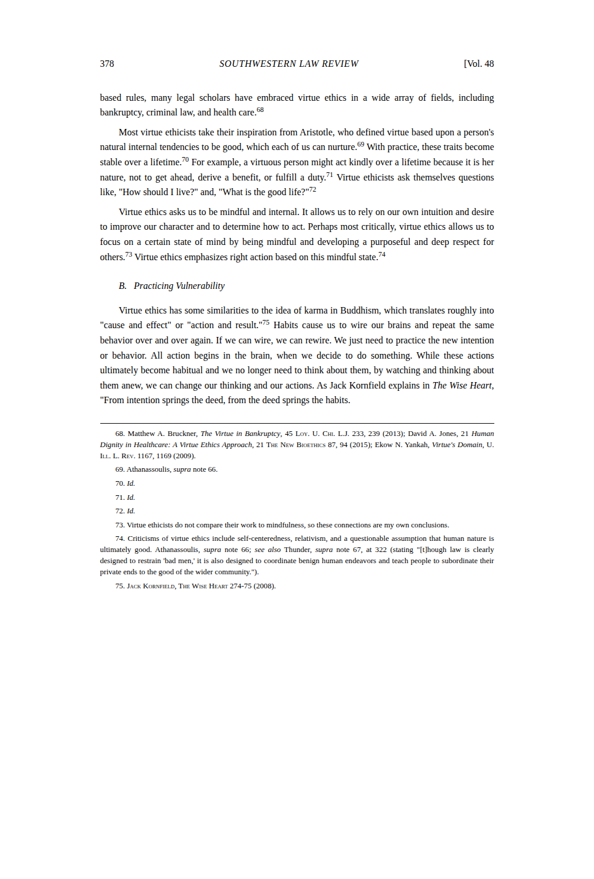378 SOUTHWESTERN LAW REVIEW [Vol. 48
based rules, many legal scholars have embraced virtue ethics in a wide array of fields, including bankruptcy, criminal law, and health care.68
Most virtue ethicists take their inspiration from Aristotle, who defined virtue based upon a person's natural internal tendencies to be good, which each of us can nurture.69 With practice, these traits become stable over a lifetime.70 For example, a virtuous person might act kindly over a lifetime because it is her nature, not to get ahead, derive a benefit, or fulfill a duty.71 Virtue ethicists ask themselves questions like, "How should I live?" and, "What is the good life?"72
Virtue ethics asks us to be mindful and internal. It allows us to rely on our own intuition and desire to improve our character and to determine how to act. Perhaps most critically, virtue ethics allows us to focus on a certain state of mind by being mindful and developing a purposeful and deep respect for others.73 Virtue ethics emphasizes right action based on this mindful state.74
B. Practicing Vulnerability
Virtue ethics has some similarities to the idea of karma in Buddhism, which translates roughly into "cause and effect" or "action and result."75 Habits cause us to wire our brains and repeat the same behavior over and over again. If we can wire, we can rewire. We just need to practice the new intention or behavior. All action begins in the brain, when we decide to do something. While these actions ultimately become habitual and we no longer need to think about them, by watching and thinking about them anew, we can change our thinking and our actions. As Jack Kornfield explains in The Wise Heart, "From intention springs the deed, from the deed springs the habits.
Matthew A. Bruckner, The Virtue in Bankruptcy, 45 Loy. U. Chi. L.J. 233, 239 (2013); David A. Jones, 21 Human Dignity in Healthcare: A Virtue Ethics Approach, 21 The New Bioethics 87, 94 (2015); Ekow N. Yankah, Virtue's Domain, U. Ill. L. Rev. 1167, 1169 (2009).
Athanassoulis, supra note 66.
Id.
Id.
Id.
Virtue ethicists do not compare their work to mindfulness, so these connections are my own conclusions.
Criticisms of virtue ethics include self-centeredness, relativism, and a questionable assumption that human nature is ultimately good. Athanassoulis, supra note 66; see also Thunder, supra note 67, at 322 (stating "[t]hough law is clearly designed to restrain 'bad men,' it is also designed to coordinate benign human endeavors and teach people to subordinate their private ends to the good of the wider community.").
Jack Kornfield, The Wise Heart 274-75 (2008).